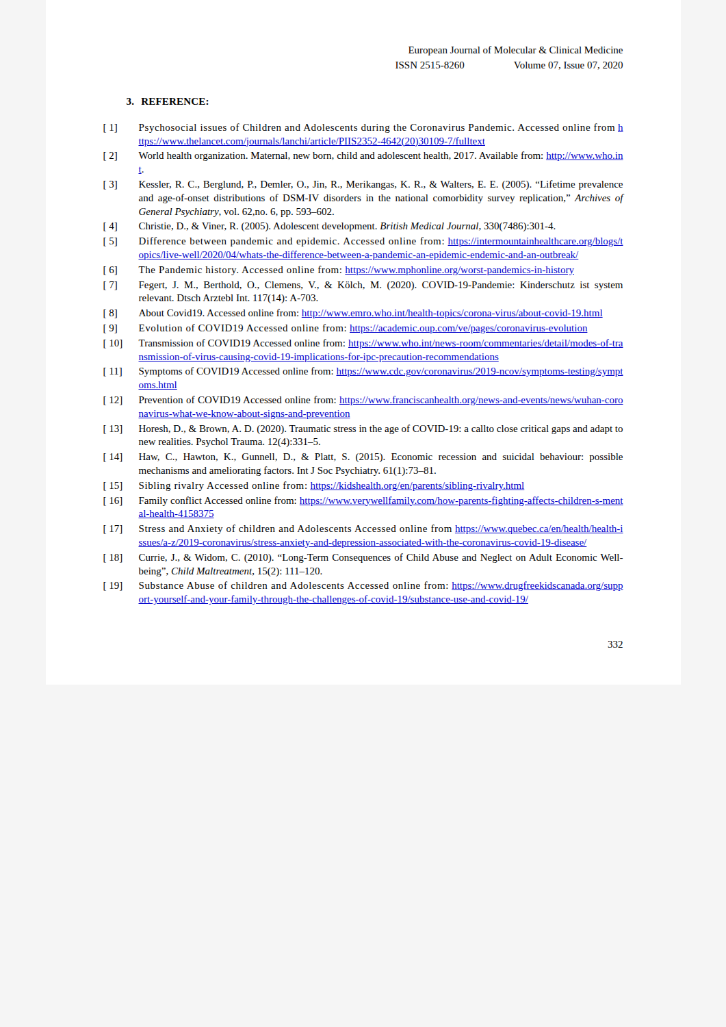European Journal of Molecular & Clinical Medicine ISSN 2515-8260 Volume 07, Issue 07, 2020
3. REFERENCE:
[ 1] Psychosocial issues of Children and Adolescents during the Coronavirus Pandemic. Accessed online from https://www.thelancet.com/journals/lanchi/article/PIIS2352-4642(20)30109-7/fulltext
[ 2] World health organization. Maternal, new born, child and adolescent health, 2017. Available from: http://www.who.int.
[ 3] Kessler, R. C., Berglund, P., Demler, O., Jin, R., Merikangas, K. R., & Walters, E. E. (2005). “Lifetime prevalence and age-of-onset distributions of DSM-IV disorders in the national comorbidity survey replication,” Archives of General Psychiatry, vol. 62,no. 6, pp. 593–602.
[ 4] Christie, D., & Viner, R. (2005). Adolescent development. British Medical Journal, 330(7486):301-4.
[ 5] Difference between pandemic and epidemic. Accessed online from: https://intermountainhealthcare.org/blogs/topics/live-well/2020/04/whats-the-difference-between-a-pandemic-an-epidemic-endemic-and-an-outbreak/
[ 6] The Pandemic history. Accessed online from: https://www.mphonline.org/worst-pandemics-in-history
[ 7] Fegert, J. M., Berthold, O., Clemens, V., & Kölch, M. (2020). COVID-19-Pandemie: Kinderschutz ist system relevant. Dtsch Arztebl Int. 117(14): A-703.
[ 8] About Covid19. Accessed online from: http://www.emro.who.int/health-topics/corona-virus/about-covid-19.html
[ 9] Evolution of COVID19 Accessed online from: https://academic.oup.com/ve/pages/coronavirus-evolution
[ 10] Transmission of COVID19 Accessed online from: https://www.who.int/news-room/commentaries/detail/modes-of-transmission-of-virus-causing-covid-19-implications-for-ipc-precaution-recommendations
[ 11] Symptoms of COVID19 Accessed online from: https://www.cdc.gov/coronavirus/2019-ncov/symptoms-testing/symptoms.html
[ 12] Prevention of COVID19 Accessed online from: https://www.franciscanhealth.org/news-and-events/news/wuhan-coronavirus-what-we-know-about-signs-and-prevention
[ 13] Horesh, D., & Brown, A. D. (2020). Traumatic stress in the age of COVID-19: a callto close critical gaps and adapt to new realities. Psychol Trauma. 12(4):331–5.
[ 14] Haw, C., Hawton, K., Gunnell, D., & Platt, S. (2015). Economic recession and suicidal behaviour: possible mechanisms and ameliorating factors. Int J Soc Psychiatry. 61(1):73–81.
[ 15] Sibling rivalry Accessed online from: https://kidshealth.org/en/parents/sibling-rivalry.html
[ 16] Family conflict Accessed online from: https://www.verywellfamily.com/how-parents-fighting-affects-children-s-mental-health-4158375
[ 17] Stress and Anxiety of children and Adolescents Accessed online from https://www.quebec.ca/en/health/health-issues/a-z/2019-coronavirus/stress-anxiety-and-depression-associated-with-the-coronavirus-covid-19-disease/
[ 18] Currie, J., & Widom, C. (2010). “Long-Term Consequences of Child Abuse and Neglect on Adult Economic Well-being”, Child Maltreatment, 15(2): 111–120.
[ 19] Substance Abuse of children and Adolescents Accessed online from: https://www.drugfreekidscanada.org/support-yourself-and-your-family-through-the-challenges-of-covid-19/substance-use-and-covid-19/
332